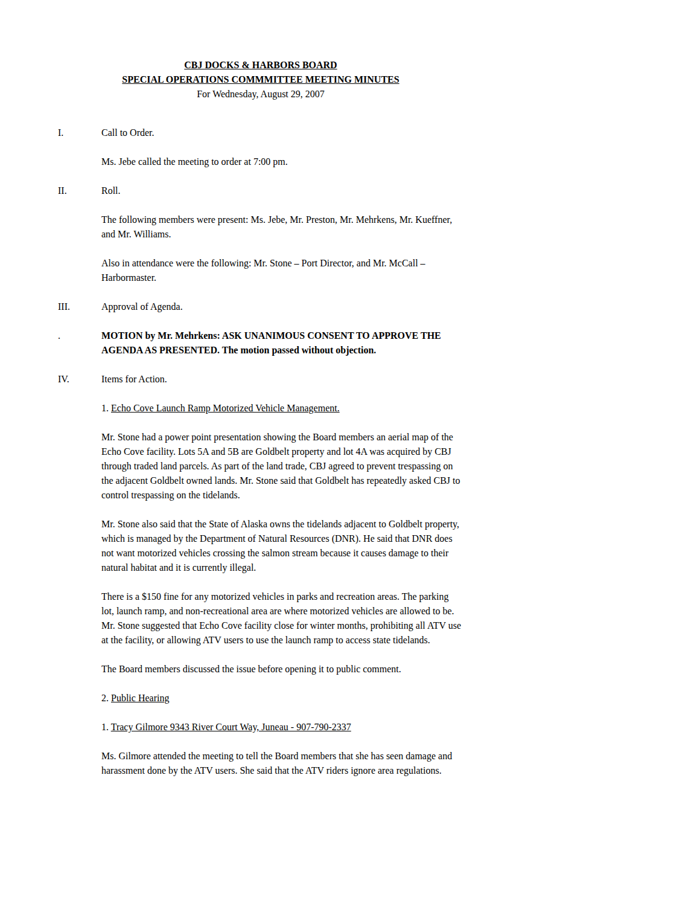CBJ DOCKS & HARBORS BOARD
SPECIAL OPERATIONS COMMMITTEE MEETING MINUTES
For Wednesday, August 29, 2007
I.
Call to Order.
Ms. Jebe called the meeting to order at 7:00 pm.
II.
Roll.
The following members were present: Ms. Jebe, Mr. Preston, Mr. Mehrkens, Mr. Kueffner, and Mr. Williams.
Also in attendance were the following: Mr. Stone – Port Director, and Mr. McCall – Harbormaster.
III.
Approval of Agenda.
.
MOTION by Mr. Mehrkens: ASK UNANIMOUS CONSENT TO APPROVE THE AGENDA AS PRESENTED. The motion passed without objection.
IV.
Items for Action.
1. Echo Cove Launch Ramp Motorized Vehicle Management.
Mr. Stone had a power point presentation showing the Board members an aerial map of the Echo Cove facility. Lots 5A and 5B are Goldbelt property and lot 4A was acquired by CBJ through traded land parcels. As part of the land trade, CBJ agreed to prevent trespassing on the adjacent Goldbelt owned lands. Mr. Stone said that Goldbelt has repeatedly asked CBJ to control trespassing on the tidelands.
Mr. Stone also said that the State of Alaska owns the tidelands adjacent to Goldbelt property, which is managed by the Department of Natural Resources (DNR). He said that DNR does not want motorized vehicles crossing the salmon stream because it causes damage to their natural habitat and it is currently illegal.
There is a $150 fine for any motorized vehicles in parks and recreation areas. The parking lot, launch ramp, and non-recreational area are where motorized vehicles are allowed to be. Mr. Stone suggested that Echo Cove facility close for winter months, prohibiting all ATV use at the facility, or allowing ATV users to use the launch ramp to access state tidelands.
The Board members discussed the issue before opening it to public comment.
2. Public Hearing
1. Tracy Gilmore 9343 River Court Way, Juneau - 907-790-2337
Ms. Gilmore attended the meeting to tell the Board members that she has seen damage and harassment done by the ATV users. She said that the ATV riders ignore area regulations.